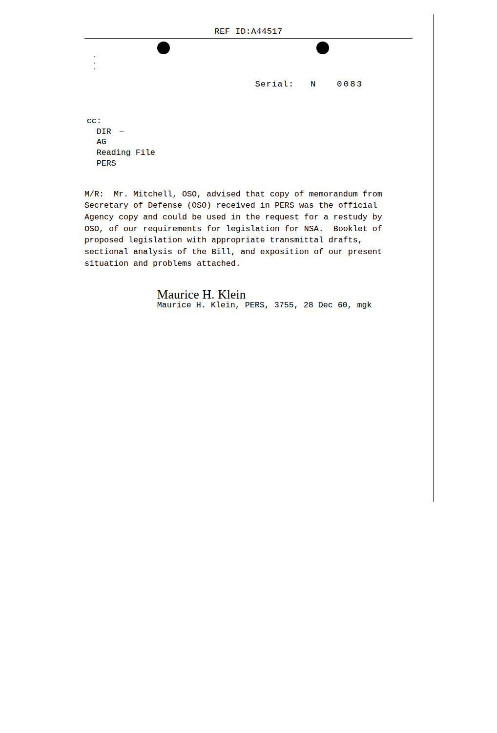REF ID:A44517
. . .
Serial: N 0083
cc:
DIR—
AG
Reading File
PERS
M/R: Mr. Mitchell, OSO, advised that copy of memorandum from Secretary of Defense (OSO) received in PERS was the official Agency copy and could be used in the request for a restudy by OSO, of our requirements for legislation for NSA. Booklet of proposed legislation with appropriate transmittal drafts, sectional analysis of the Bill, and exposition of our present situation and problems attached.
Maurice H. Klein Maurice H. Klein, PERS, 3755, 28 Dec 60, mgk